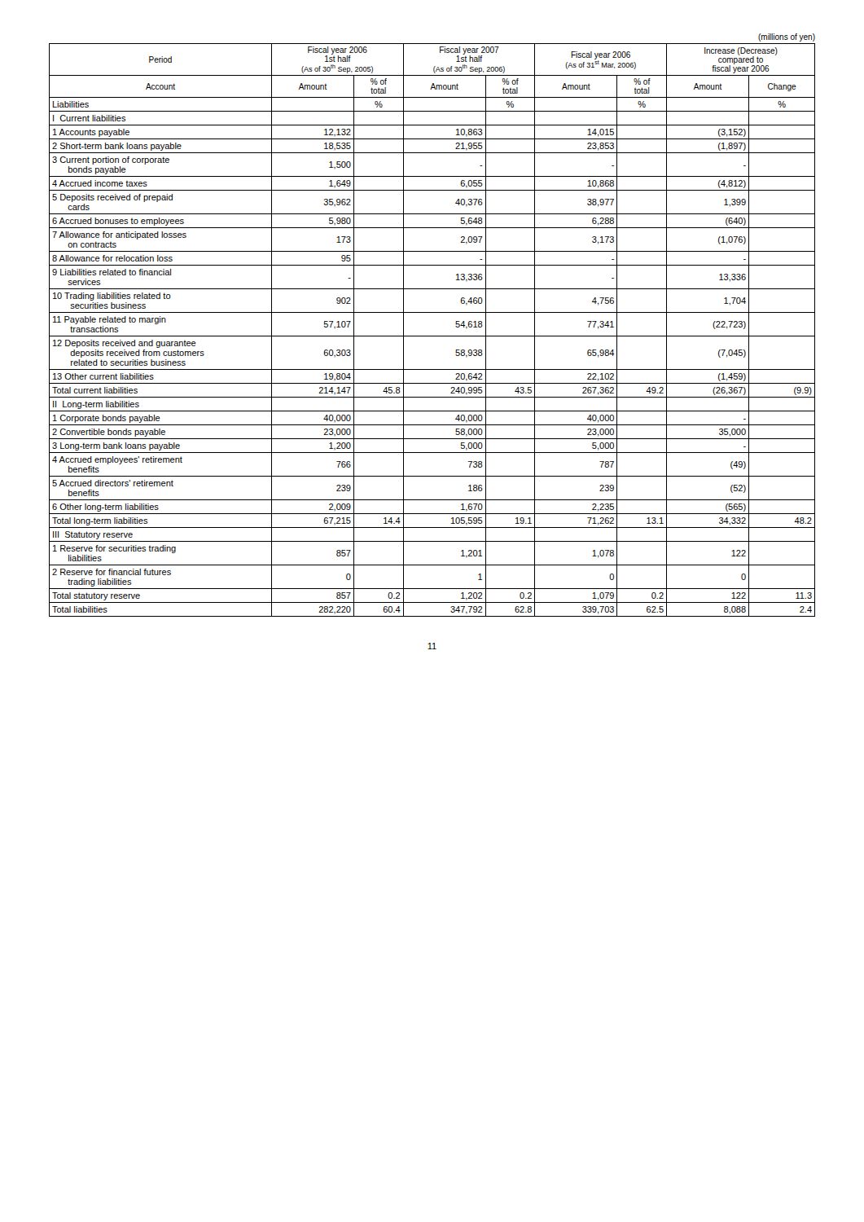(millions of yen)
| Period | Fiscal year 2006 1st half (As of 30 th Sep, 2005) | Fiscal year 2007 1st half (As of 30 th Sep, 2006) | Fiscal year 2006 (As of 31 st Mar, 2006) | Increase (Decrease) compared to fiscal year 2006 |
| --- | --- | --- | --- | --- |
| Account | Amount | % of total | Amount | % of total | Amount | % of total | Amount | Change |
| Liabilities | | % | | % | | % | | % |
| I Current liabilities | | | | | | | | |
| 1 Accounts payable | 12,132 | | 10,863 | | 14,015 | | (3,152) | |
| 2 Short-term bank loans payable | 18,535 | | 21,955 | | 23,853 | | (1,897) | |
| 3 Current portion of corporate bonds payable | 1,500 | | - | | - | | - | |
| 4 Accrued income taxes | 1,649 | | 6,055 | | 10,868 | | (4,812) | |
| 5 Deposits received of prepaid cards | 35,962 | | 40,376 | | 38,977 | | 1,399 | |
| 6 Accrued bonuses to employees | 5,980 | | 5,648 | | 6,288 | | (640) | |
| 7 Allowance for anticipated losses on contracts | 173 | | 2,097 | | 3,173 | | (1,076) | |
| 8 Allowance for relocation loss | 95 | | - | | - | | - | |
| 9 Liabilities related to financial services | - | | 13,336 | | - | | 13,336 | |
| 10 Trading liabilities related to securities business | 902 | | 6,460 | | 4,756 | | 1,704 | |
| 11 Payable related to margin transactions | 57,107 | | 54,618 | | 77,341 | | (22,723) | |
| 12 Deposits received and guarantee deposits received from customers related to securities business | 60,303 | | 58,938 | | 65,984 | | (7,045) | |
| 13 Other current liabilities | 19,804 | | 20,642 | | 22,102 | | (1,459) | |
| Total current liabilities | 214,147 | 45.8 | 240,995 | 43.5 | 267,362 | 49.2 | (26,367) | (9.9) |
| II Long-term liabilities | | | | | | | | |
| 1 Corporate bonds payable | 40,000 | | 40,000 | | 40,000 | | - | |
| 2 Convertible bonds payable | 23,000 | | 58,000 | | 23,000 | | 35,000 | |
| 3 Long-term bank loans payable | 1,200 | | 5,000 | | 5,000 | | - | |
| 4 Accrued employees' retirement benefits | 766 | | 738 | | 787 | | (49) | |
| 5 Accrued directors' retirement benefits | 239 | | 186 | | 239 | | (52) | |
| 6 Other long-term liabilities | 2,009 | | 1,670 | | 2,235 | | (565) | |
| Total long-term liabilities | 67,215 | 14.4 | 105,595 | 19.1 | 71,262 | 13.1 | 34,332 | 48.2 |
| III Statutory reserve | | | | | | | | |
| 1 Reserve for securities trading liabilities | 857 | | 1,201 | | 1,078 | | 122 | |
| 2 Reserve for financial futures trading liabilities | 0 | | 1 | | 0 | | 0 | |
| Total statutory reserve | 857 | 0.2 | 1,202 | 0.2 | 1,079 | 0.2 | 122 | 11.3 |
| Total liabilities | 282,220 | 60.4 | 347,792 | 62.8 | 339,703 | 62.5 | 8,088 | 2.4 |
11